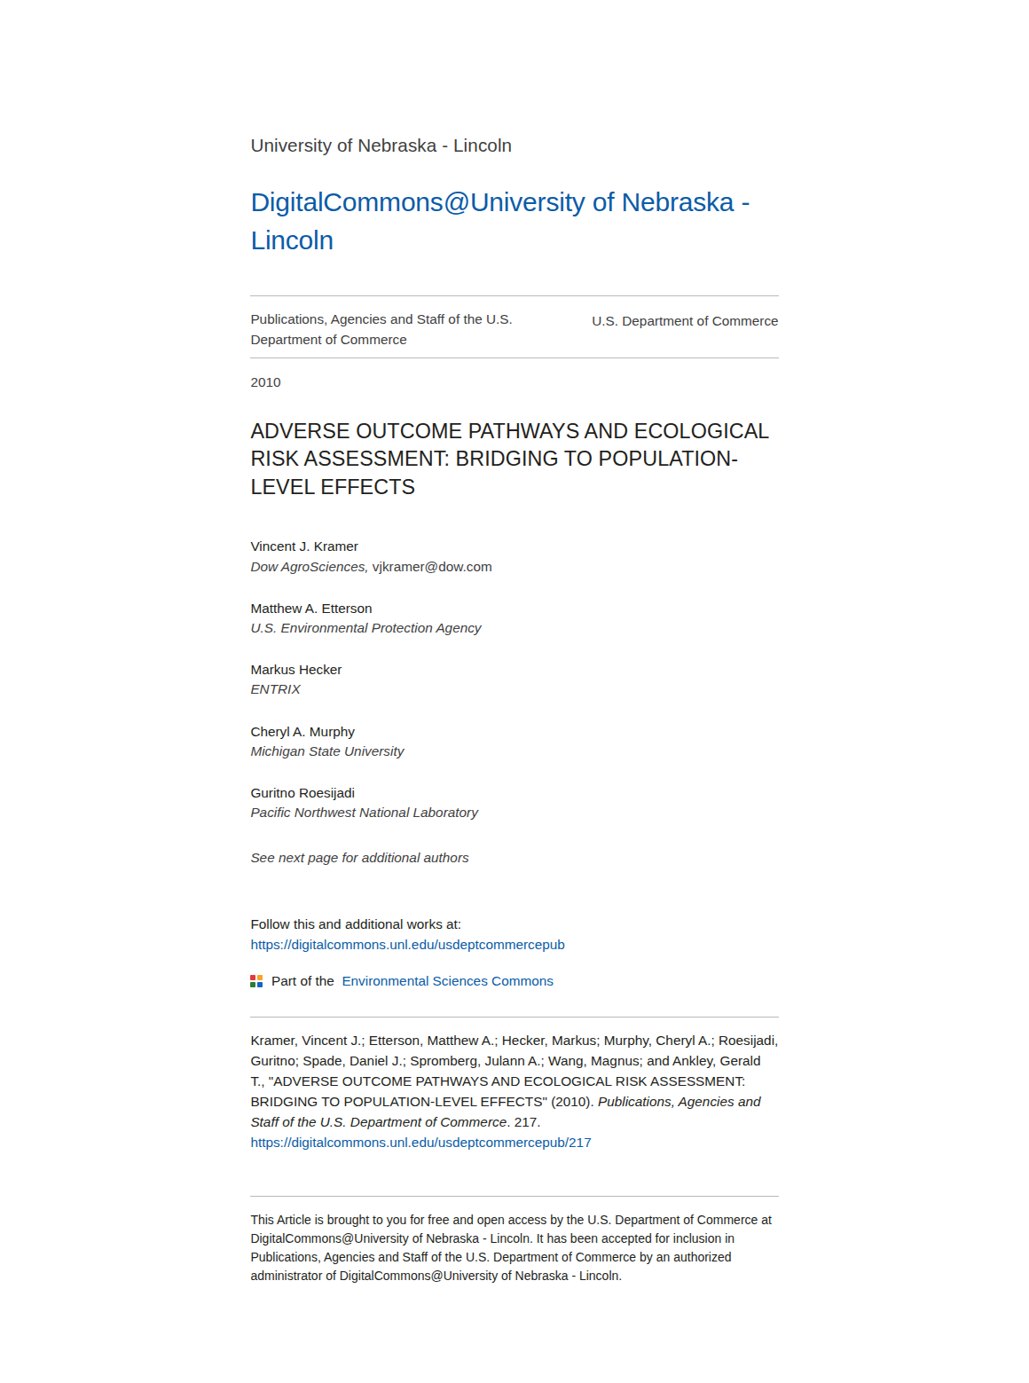University of Nebraska - Lincoln
DigitalCommons@University of Nebraska - Lincoln
Publications, Agencies and Staff of the U.S. Department of Commerce
U.S. Department of Commerce
2010
ADVERSE OUTCOME PATHWAYS AND ECOLOGICAL RISK ASSESSMENT: BRIDGING TO POPULATION-LEVEL EFFECTS
Vincent J. Kramer Dow AgroSciences, vjkramer@dow.com
Matthew A. Etterson U.S. Environmental Protection Agency
Markus Hecker ENTRIX
Cheryl A. Murphy Michigan State University
Guritno Roesijadi Pacific Northwest National Laboratory
See next page for additional authors
Follow this and additional works at: https://digitalcommons.unl.edu/usdeptcommercepub
Part of the Environmental Sciences Commons
Kramer, Vincent J.; Etterson, Matthew A.; Hecker, Markus; Murphy, Cheryl A.; Roesijadi, Guritno; Spade, Daniel J.; Spromberg, Julann A.; Wang, Magnus; and Ankley, Gerald T., "ADVERSE OUTCOME PATHWAYS AND ECOLOGICAL RISK ASSESSMENT: BRIDGING TO POPULATION-LEVEL EFFECTS" (2010). Publications, Agencies and Staff of the U.S. Department of Commerce. 217.
https://digitalcommons.unl.edu/usdeptcommercepub/217
This Article is brought to you for free and open access by the U.S. Department of Commerce at DigitalCommons@University of Nebraska - Lincoln. It has been accepted for inclusion in Publications, Agencies and Staff of the U.S. Department of Commerce by an authorized administrator of DigitalCommons@University of Nebraska - Lincoln.